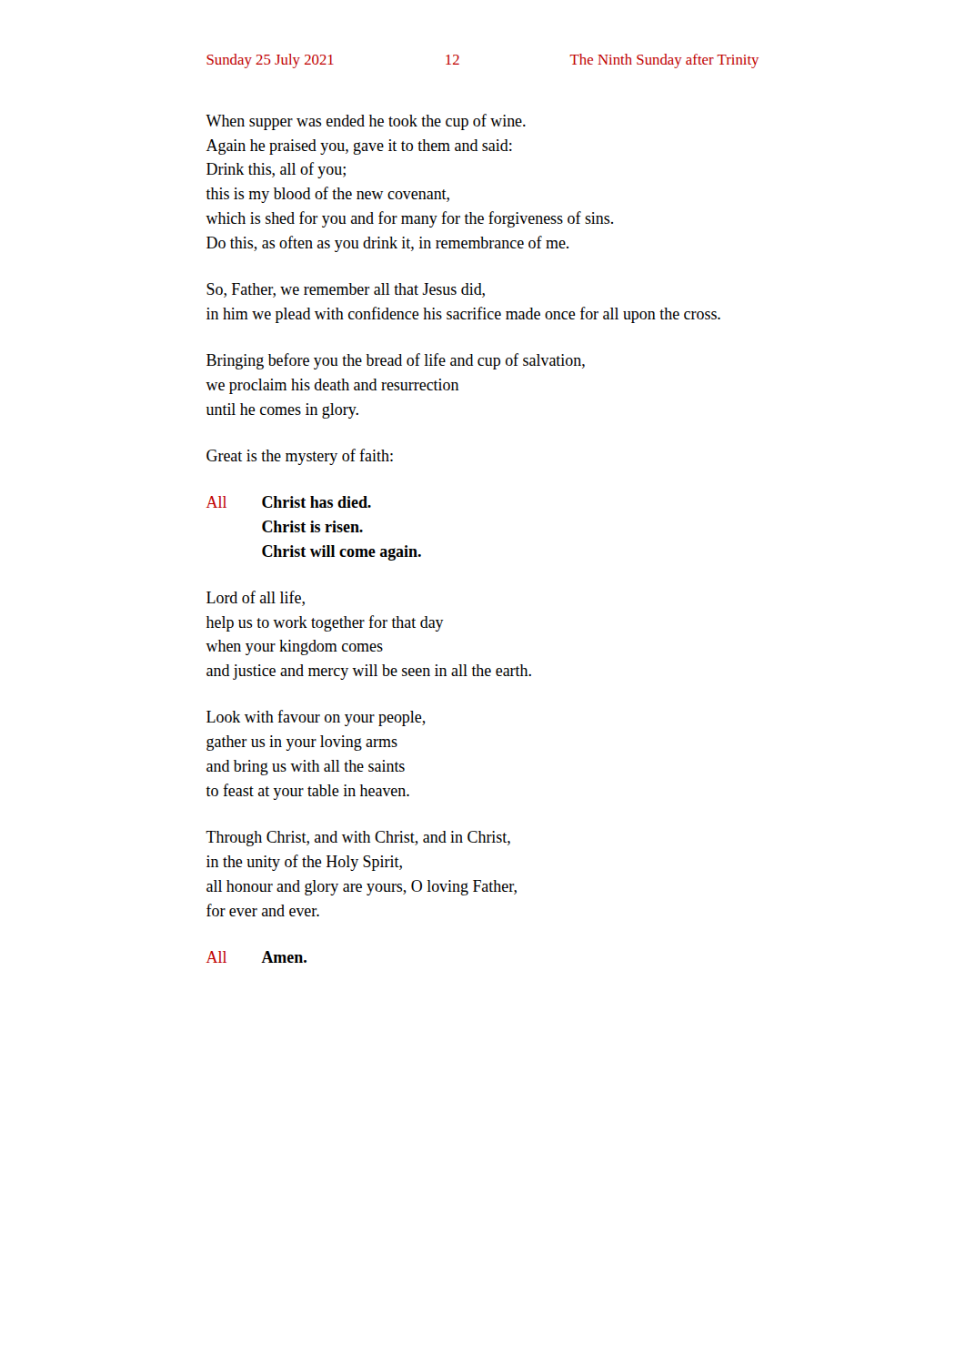Sunday 25 July 2021 12 The Ninth Sunday after Trinity
When supper was ended he took the cup of wine. Again he praised you, gave it to them and said: Drink this, all of you; this is my blood of the new covenant, which is shed for you and for many for the forgiveness of sins. Do this, as often as you drink it, in remembrance of me.
So, Father, we remember all that Jesus did, in him we plead with confidence his sacrifice made once for all upon the cross.
Bringing before you the bread of life and cup of salvation, we proclaim his death and resurrection until he comes in glory.
Great is the mystery of faith:
All Christ has died. Christ is risen. Christ will come again.
Lord of all life, help us to work together for that day when your kingdom comes and justice and mercy will be seen in all the earth.
Look with favour on your people, gather us in your loving arms and bring us with all the saints to feast at your table in heaven.
Through Christ, and with Christ, and in Christ, in the unity of the Holy Spirit, all honour and glory are yours, O loving Father, for ever and ever.
All Amen.